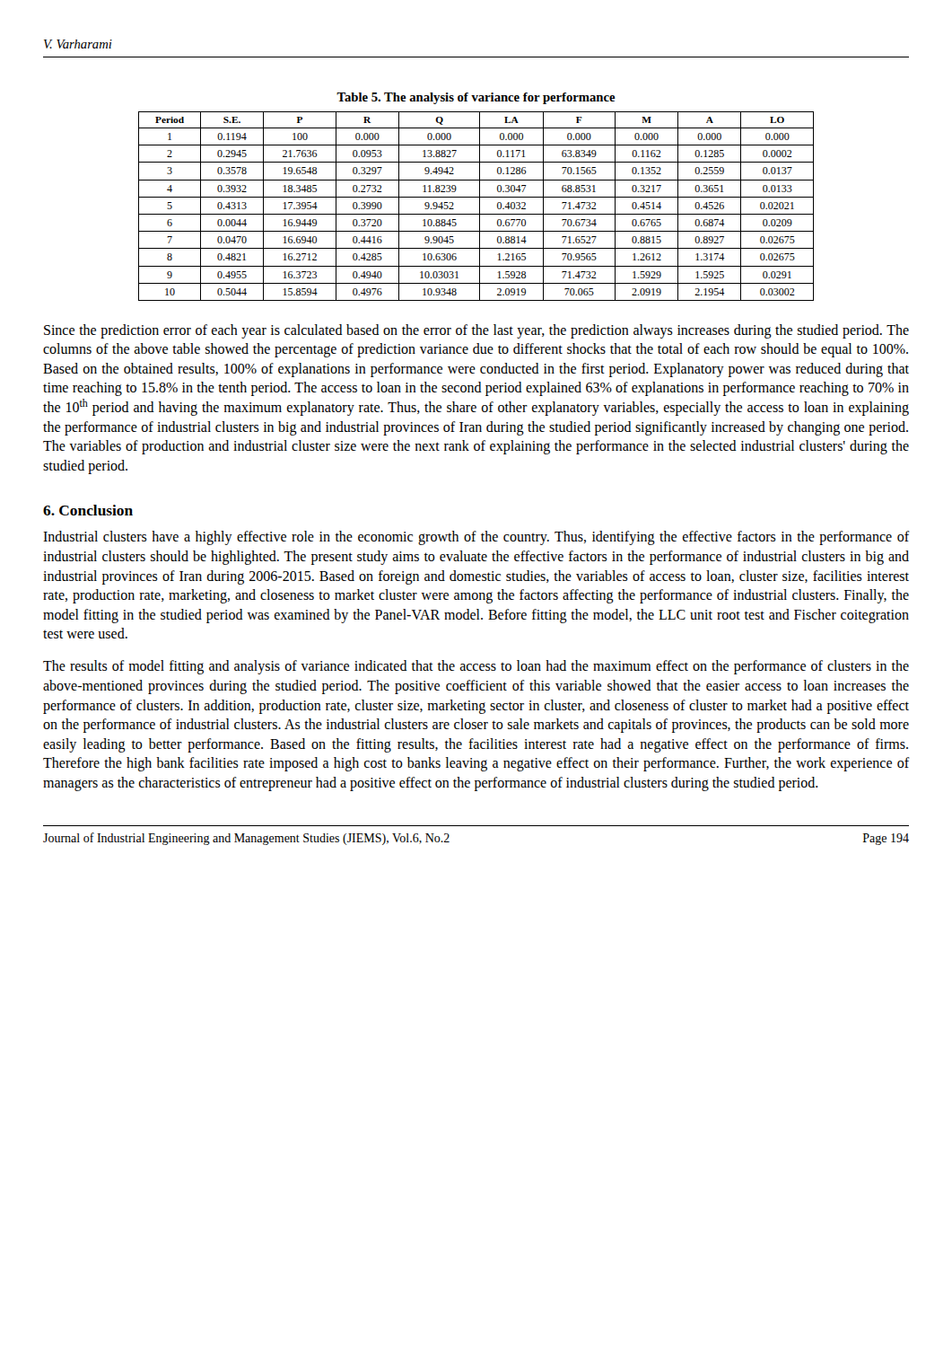V. Varharami
Table 5. The analysis of variance for performance
| Period | S.E. | P | R | Q | LA | F | M | A | LO |
| --- | --- | --- | --- | --- | --- | --- | --- | --- | --- |
| 1 | 0.1194 | 100 | 0.000 | 0.000 | 0.000 | 0.000 | 0.000 | 0.000 | 0.000 |
| 2 | 0.2945 | 21.7636 | 0.0953 | 13.8827 | 0.1171 | 63.8349 | 0.1162 | 0.1285 | 0.0002 |
| 3 | 0.3578 | 19.6548 | 0.3297 | 9.4942 | 0.1286 | 70.1565 | 0.1352 | 0.2559 | 0.0137 |
| 4 | 0.3932 | 18.3485 | 0.2732 | 11.8239 | 0.3047 | 68.8531 | 0.3217 | 0.3651 | 0.0133 |
| 5 | 0.4313 | 17.3954 | 0.3990 | 9.9452 | 0.4032 | 71.4732 | 0.4514 | 0.4526 | 0.02021 |
| 6 | 0.0044 | 16.9449 | 0.3720 | 10.8845 | 0.6770 | 70.6734 | 0.6765 | 0.6874 | 0.0209 |
| 7 | 0.0470 | 16.6940 | 0.4416 | 9.9045 | 0.8814 | 71.6527 | 0.8815 | 0.8927 | 0.02675 |
| 8 | 0.4821 | 16.2712 | 0.4285 | 10.6306 | 1.2165 | 70.9565 | 1.2612 | 1.3174 | 0.02675 |
| 9 | 0.4955 | 16.3723 | 0.4940 | 10.03031 | 1.5928 | 71.4732 | 1.5929 | 1.5925 | 0.0291 |
| 10 | 0.5044 | 15.8594 | 0.4976 | 10.9348 | 2.0919 | 70.065 | 2.0919 | 2.1954 | 0.03002 |
Since the prediction error of each year is calculated based on the error of the last year, the prediction always increases during the studied period. The columns of the above table showed the percentage of prediction variance due to different shocks that the total of each row should be equal to 100%. Based on the obtained results, 100% of explanations in performance were conducted in the first period. Explanatory power was reduced during that time reaching to 15.8% in the tenth period. The access to loan in the second period explained 63% of explanations in performance reaching to 70% in the 10th period and having the maximum explanatory rate. Thus, the share of other explanatory variables, especially the access to loan in explaining the performance of industrial clusters in big and industrial provinces of Iran during the studied period significantly increased by changing one period. The variables of production and industrial cluster size were the next rank of explaining the performance in the selected industrial clusters' during the studied period.
6. Conclusion
Industrial clusters have a highly effective role in the economic growth of the country. Thus, identifying the effective factors in the performance of industrial clusters should be highlighted. The present study aims to evaluate the effective factors in the performance of industrial clusters in big and industrial provinces of Iran during 2006-2015. Based on foreign and domestic studies, the variables of access to loan, cluster size, facilities interest rate, production rate, marketing, and closeness to market cluster were among the factors affecting the performance of industrial clusters. Finally, the model fitting in the studied period was examined by the Panel-VAR model. Before fitting the model, the LLC unit root test and Fischer coitegration test were used.
The results of model fitting and analysis of variance indicated that the access to loan had the maximum effect on the performance of clusters in the above-mentioned provinces during the studied period. The positive coefficient of this variable showed that the easier access to loan increases the performance of clusters. In addition, production rate, cluster size, marketing sector in cluster, and closeness of cluster to market had a positive effect on the performance of industrial clusters. As the industrial clusters are closer to sale markets and capitals of provinces, the products can be sold more easily leading to better performance. Based on the fitting results, the facilities interest rate had a negative effect on the performance of firms. Therefore the high bank facilities rate imposed a high cost to banks leaving a negative effect on their performance. Further, the work experience of managers as the characteristics of entrepreneur had a positive effect on the performance of industrial clusters during the studied period.
Journal of Industrial Engineering and Management Studies (JIEMS), Vol.6, No.2 Page 194